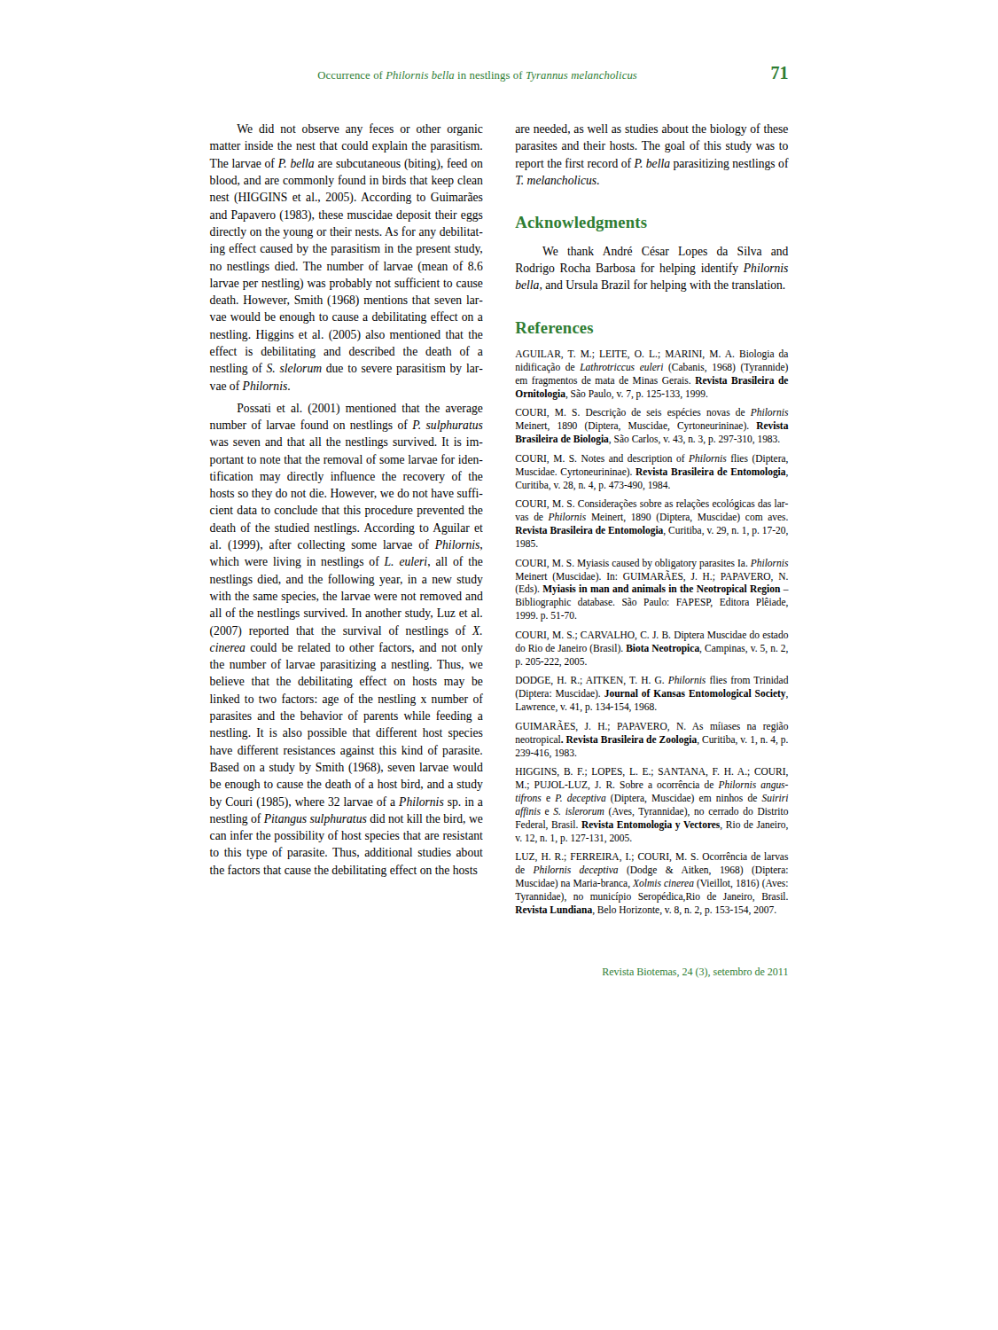Occurrence of Philornis bella in nestlings of Tyrannus melancholicus
71
We did not observe any feces or other organic matter inside the nest that could explain the parasitism. The larvae of P. bella are subcutaneous (biting), feed on blood, and are commonly found in birds that keep clean nest (HIGGINS et al., 2005). According to Guimarães and Papavero (1983), these muscidae deposit their eggs directly on the young or their nests. As for any debilitating effect caused by the parasitism in the present study, no nestlings died. The number of larvae (mean of 8.6 larvae per nestling) was probably not sufficient to cause death. However, Smith (1968) mentions that seven larvae would be enough to cause a debilitating effect on a nestling. Higgins et al. (2005) also mentioned that the effect is debilitating and described the death of a nestling of S. slelorum due to severe parasitism by larvae of Philornis.
Possati et al. (2001) mentioned that the average number of larvae found on nestlings of P. sulphuratus was seven and that all the nestlings survived. It is important to note that the removal of some larvae for identification may directly influence the recovery of the hosts so they do not die. However, we do not have sufficient data to conclude that this procedure prevented the death of the studied nestlings. According to Aguilar et al. (1999), after collecting some larvae of Philornis, which were living in nestlings of L. euleri, all of the nestlings died, and the following year, in a new study with the same species, the larvae were not removed and all of the nestlings survived. In another study, Luz et al. (2007) reported that the survival of nestlings of X. cinerea could be related to other factors, and not only the number of larvae parasitizing a nestling. Thus, we believe that the debilitating effect on hosts may be linked to two factors: age of the nestling x number of parasites and the behavior of parents while feeding a nestling. It is also possible that different host species have different resistances against this kind of parasite. Based on a study by Smith (1968), seven larvae would be enough to cause the death of a host bird, and a study by Couri (1985), where 32 larvae of a Philornis sp. in a nestling of Pitangus sulphuratus did not kill the bird, we can infer the possibility of host species that are resistant to this type of parasite. Thus, additional studies about the factors that cause the debilitating effect on the hosts
are needed, as well as studies about the biology of these parasites and their hosts. The goal of this study was to report the first record of P. bella parasitizing nestlings of T. melancholicus.
Acknowledgments
We thank André César Lopes da Silva and Rodrigo Rocha Barbosa for helping identify Philornis bella, and Ursula Brazil for helping with the translation.
References
AGUILAR, T. M.; LEITE, O. L.; MARINI, M. A. Biologia da nidificação de Lathrotriccus euleri (Cabanis, 1968) (Tyrannide) em fragmentos de mata de Minas Gerais. Revista Brasileira de Ornitologia, São Paulo, v. 7, p. 125-133, 1999.
COURI, M. S. Descrição de seis espécies novas de Philornis Meinert, 1890 (Diptera, Muscidae, Cyrtoneurininae). Revista Brasileira de Biologia, São Carlos, v. 43, n. 3, p. 297-310, 1983.
COURI, M. S. Notes and description of Philornis flies (Diptera, Muscidae. Cyrtoneurininae). Revista Brasileira de Entomologia, Curitiba, v. 28, n. 4, p. 473-490, 1984.
COURI, M. S. Considerações sobre as relações ecológicas das larvas de Philornis Meinert, 1890 (Diptera, Muscidae) com aves. Revista Brasileira de Entomologia, Curitiba, v. 29, n. 1, p. 17-20, 1985.
COURI, M. S. Myiasis caused by obligatory parasites Ia. Philornis Meinert (Muscidae). In: GUIMARÃES, J. H.; PAPAVERO, N. (Eds). Myiasis in man and animals in the Neotropical Region – Bibliographic database. São Paulo: FAPESP, Editora Plêiade, 1999. p. 51-70.
COURI, M. S.; CARVALHO, C. J. B. Diptera Muscidae do estado do Rio de Janeiro (Brasil). Biota Neotropica, Campinas, v. 5, n. 2, p. 205-222, 2005.
DODGE, H. R.; AITKEN, T. H. G. Philornis flies from Trinidad (Diptera: Muscidae). Journal of Kansas Entomological Society, Lawrence, v. 41, p. 134-154, 1968.
GUIMARÃES, J. H.; PAPAVERO, N. As míiases na região neotropical. Revista Brasileira de Zoologia, Curitiba, v. 1, n. 4, p. 239-416, 1983.
HIGGINS, B. F.; LOPES, L. E.; SANTANA, F. H. A.; COURI, M.; PUJOL-LUZ, J. R. Sobre a ocorrência de Philornis angustifrons e P. deceptiva (Diptera, Muscidae) em ninhos de Suiriri affinis e S. islerorum (Aves, Tyrannidae), no cerrado do Distrito Federal, Brasil. Revista Entomologia y Vectores, Rio de Janeiro, v. 12, n. 1, p. 127-131, 2005.
LUZ, H. R.; FERREIRA, I.; COURI, M. S. Ocorrência de larvas de Philornis deceptiva (Dodge & Aitken, 1968) (Diptera: Muscidae) na Maria-branca, Xolmis cinerea (Vieillot, 1816) (Aves: Tyrannidae), no município Seropédica,Rio de Janeiro, Brasil. Revista Lundiana, Belo Horizonte, v. 8, n. 2, p. 153-154, 2007.
Revista Biotemas, 24 (3), setembro de 2011